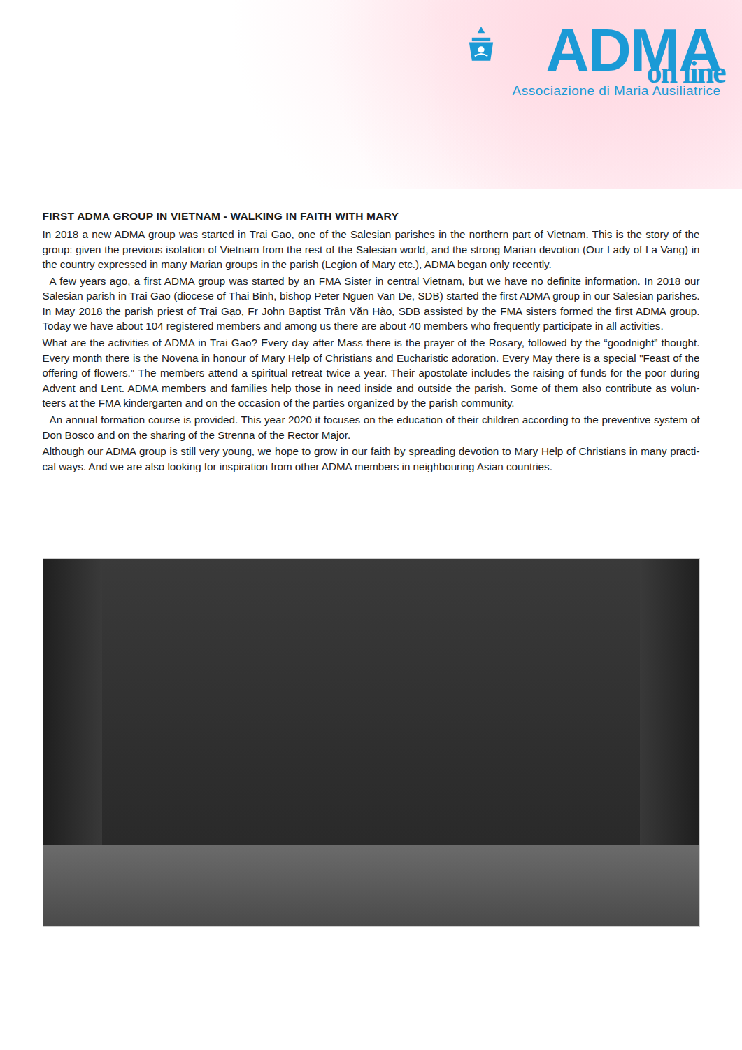ADMAon line
Associazione di Maria Ausiliatrice
First ADMA group in Vietnam - Walking in faith with Mary
In 2018 a new ADMA group was started in Trai Gao, one of the Salesian parishes in the northern part of Vietnam. This is the story of the group: given the previous isolation of Vietnam from the rest of the Salesian world, and the strong Marian devotion (Our Lady of La Vang) in the country expressed in many Marian groups in the parish (Legion of Mary etc.), ADMA began only recently.
A few years ago, a first ADMA group was started by an FMA Sister in central Vietnam, but we have no definite information. In 2018 our Salesian parish in Trai Gao (diocese of Thai Binh, bishop Peter Nguen Van De, SDB) started the first ADMA group in our Salesian parishes. In May 2018 the parish priest of Trại Gạo, Fr John Baptist Trần Văn Hào, SDB assisted by the FMA sisters formed the first ADMA group. Today we have about 104 registered members and among us there are about 40 members who frequently participate in all activities.
What are the activities of ADMA in Trai Gao? Every day after Mass there is the prayer of the Rosary, followed by the “goodnight” thought. Every month there is the Novena in honour of Mary Help of Christians and Eucharistic adoration. Every May there is a special "Feast of the offering of flowers." The members attend a spiritual retreat twice a year. Their apostolate includes the raising of funds for the poor during Advent and Lent. ADMA members and families help those in need inside and outside the parish. Some of them also contribute as volunteers at the FMA kindergarten and on the occasion of the parties organized by the parish community.
An annual formation course is provided. This year 2020 it focuses on the education of their children according to the preventive system of Don Bosco and on the sharing of the Strenna of the Rector Major.
Although our ADMA group is still very young, we hope to grow in our faith by spreading devotion to Mary Help of Christians in many practical ways. And we are also looking for inspiration from other ADMA members in neighbouring Asian countries.